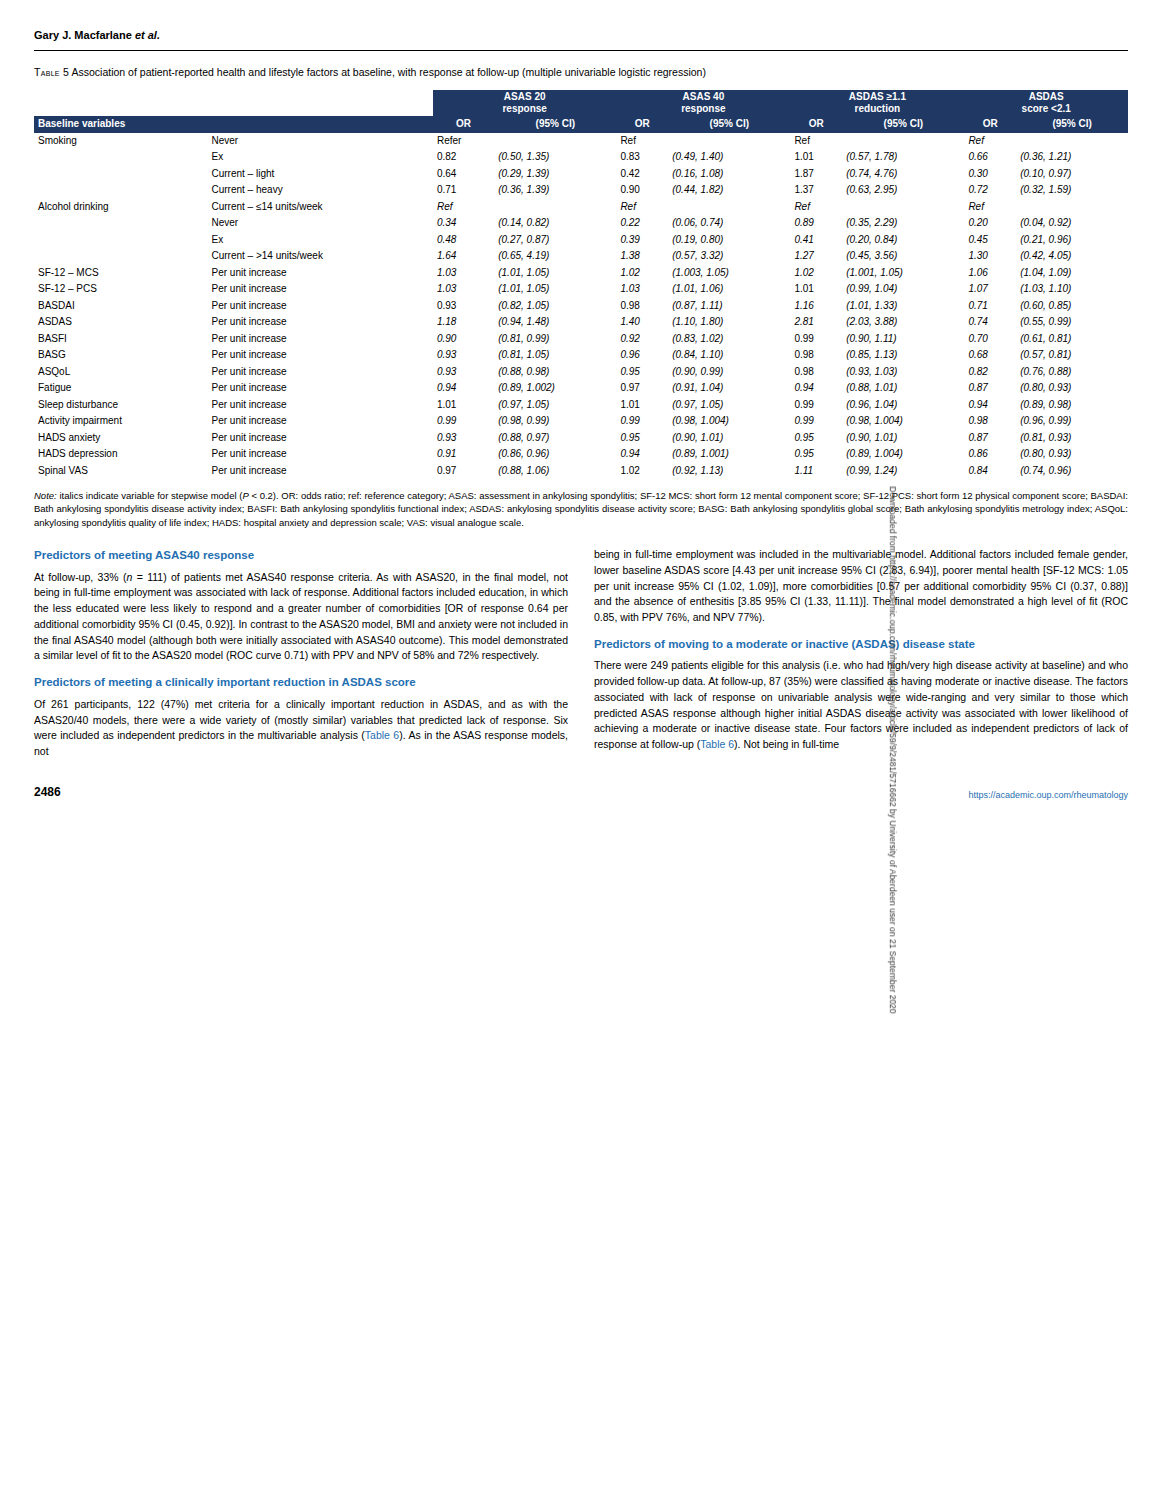Gary J. Macfarlane et al.
Table 5 Association of patient-reported health and lifestyle factors at baseline, with response at follow-up (multiple univariable logistic regression)
| | ASAS 20 response | ASAS 40 response | ASDAS ≥1.1 reduction | ASDAS score <2.1 |
| --- | --- | --- | --- | --- |
| Baseline variables | OR | (95% CI) | OR | (95% CI) | OR | (95% CI) | OR | (95% CI) |
| Smoking | Never | Refer | | Ref | | Ref | | Ref | |
| | Ex | 0.82 | (0.50, 1.35) | 0.83 | (0.49, 1.40) | 1.01 | (0.57, 1.78) | 0.66 | (0.36, 1.21) |
| | Current – light | 0.64 | (0.29, 1.39) | 0.42 | (0.16, 1.08) | 1.87 | (0.74, 4.76) | 0.30 | (0.10, 0.97) |
| | Current – heavy | 0.71 | (0.36, 1.39) | 0.90 | (0.44, 1.82) | 1.37 | (0.63, 2.95) | 0.72 | (0.32, 1.59) |
| Alcohol drinking | Current – ≤14 units/week | Ref | | Ref | | Ref | | Ref | |
| | Never | 0.34 | (0.14, 0.82) | 0.22 | (0.06, 0.74) | 0.89 | (0.35, 2.29) | 0.20 | (0.04, 0.92) |
| | Ex | 0.48 | (0.27, 0.87) | 0.39 | (0.19, 0.80) | 0.41 | (0.20, 0.84) | 0.45 | (0.21, 0.96) |
| | Current – >14 units/week | 1.64 | (0.65, 4.19) | 1.38 | (0.57, 3.32) | 1.27 | (0.45, 3.56) | 1.30 | (0.42, 4.05) |
| SF-12 – MCS | Per unit increase | 1.03 | (1.01, 1.05) | 1.02 | (1.003, 1.05) | 1.02 | (1.001, 1.05) | 1.06 | (1.04, 1.09) |
| SF-12 – PCS | Per unit increase | 1.03 | (1.01, 1.05) | 1.03 | (1.01, 1.06) | 1.01 | (0.99, 1.04) | 1.07 | (1.03, 1.10) |
| BASDAI | Per unit increase | 0.93 | (0.82, 1.05) | 0.98 | (0.87, 1.11) | 1.16 | (1.01, 1.33) | 0.71 | (0.60, 0.85) |
| ASDAS | Per unit increase | 1.18 | (0.94, 1.48) | 1.40 | (1.10, 1.80) | 2.81 | (2.03, 3.88) | 0.74 | (0.55, 0.99) |
| BASFI | Per unit increase | 0.90 | (0.81, 0.99) | 0.92 | (0.83, 1.02) | 0.99 | (0.90, 1.11) | 0.70 | (0.61, 0.81) |
| BASG | Per unit increase | 0.93 | (0.81, 1.05) | 0.96 | (0.84, 1.10) | 0.98 | (0.85, 1.13) | 0.68 | (0.57, 0.81) |
| ASQoL | Per unit increase | 0.93 | (0.88, 0.98) | 0.95 | (0.90, 0.99) | 0.98 | (0.93, 1.03) | 0.82 | (0.76, 0.88) |
| Fatigue | Per unit increase | 0.94 | (0.89, 1.002) | 0.97 | (0.91, 1.04) | 0.94 | (0.88, 1.01) | 0.87 | (0.80, 0.93) |
| Sleep disturbance | Per unit increase | 1.01 | (0.97, 1.05) | 1.01 | (0.97, 1.05) | 0.99 | (0.96, 1.04) | 0.94 | (0.89, 0.98) |
| Activity impairment | Per unit increase | 0.99 | (0.98, 0.99) | 0.99 | (0.98, 1.004) | 0.99 | (0.98, 1.004) | 0.98 | (0.96, 0.99) |
| HADS anxiety | Per unit increase | 0.93 | (0.88, 0.97) | 0.95 | (0.90, 1.01) | 0.95 | (0.90, 1.01) | 0.87 | (0.81, 0.93) |
| HADS depression | Per unit increase | 0.91 | (0.86, 0.96) | 0.94 | (0.89, 1.001) | 0.95 | (0.89, 1.004) | 0.86 | (0.80, 0.93) |
| Spinal VAS | Per unit increase | 0.97 | (0.88, 1.06) | 1.02 | (0.92, 1.13) | 1.11 | (0.99, 1.24) | 0.84 | (0.74, 0.96) |
Note: italics indicate variable for stepwise model (P < 0.2). OR: odds ratio; ref: reference category; ASAS: assessment in ankylosing spondylitis; SF-12 MCS: short form 12 mental component score; SF-12 PCS: short form 12 physical component score; BASDAI: Bath ankylosing spondylitis disease activity index; BASFI: Bath ankylosing spondylitis functional index; ASDAS: ankylosing spondylitis disease activity score; BASG: Bath ankylosing spondylitis global score; Bath ankylosing spondylitis metrology index; ASQoL: ankylosing spondylitis quality of life index; HADS: hospital anxiety and depression scale; VAS: visual analogue scale.
Predictors of meeting ASAS40 response
At follow-up, 33% (n = 111) of patients met ASAS40 response criteria. As with ASAS20, in the final model, not being in full-time employment was associated with lack of response. Additional factors included education, in which the less educated were less likely to respond and a greater number of comorbidities [OR of response 0.64 per additional comorbidity 95% CI (0.45, 0.92)]. In contrast to the ASAS20 model, BMI and anxiety were not included in the final ASAS40 model (although both were initially associated with ASAS40 outcome). This model demonstrated a similar level of fit to the ASAS20 model (ROC curve 0.71) with PPV and NPV of 58% and 72% respectively.
Predictors of meeting a clinically important reduction in ASDAS score
Of 261 participants, 122 (47%) met criteria for a clinically important reduction in ASDAS, and as with the ASAS20/40 models, there were a wide variety of (mostly similar) variables that predicted lack of response. Six were included as independent predictors in the multivariable analysis (Table 6). As in the ASAS response models, not
being in full-time employment was included in the multivariable model. Additional factors included female gender, lower baseline ASDAS score [4.43 per unit increase 95% CI (2.83, 6.94)], poorer mental health [SF-12 MCS: 1.05 per unit increase 95% CI (1.02, 1.09)], more comorbidities [0.57 per additional comorbidity 95% CI (0.37, 0.88)] and the absence of enthesitis [3.85 95% CI (1.33, 11.11)]. The final model demonstrated a high level of fit (ROC 0.85, with PPV 76%, and NPV 77%).
Predictors of moving to a moderate or inactive (ASDAS) disease state
There were 249 patients eligible for this analysis (i.e. who had high/very high disease activity at baseline) and who provided follow-up data. At follow-up, 87 (35%) were classified as having moderate or inactive disease. The factors associated with lack of response on univariable analysis were wide-ranging and very similar to those which predicted ASAS response although higher initial ASDAS disease activity was associated with lower likelihood of achieving a moderate or inactive disease state. Four factors were included as independent predictors of lack of response at follow-up (Table 6). Not being in full-time
2486
https://academic.oup.com/rheumatology
Downloaded from https://academic.oup.com/rheumatology/article/59/9/2481/5716662 by University of Aberdeen user on 21 September 2020